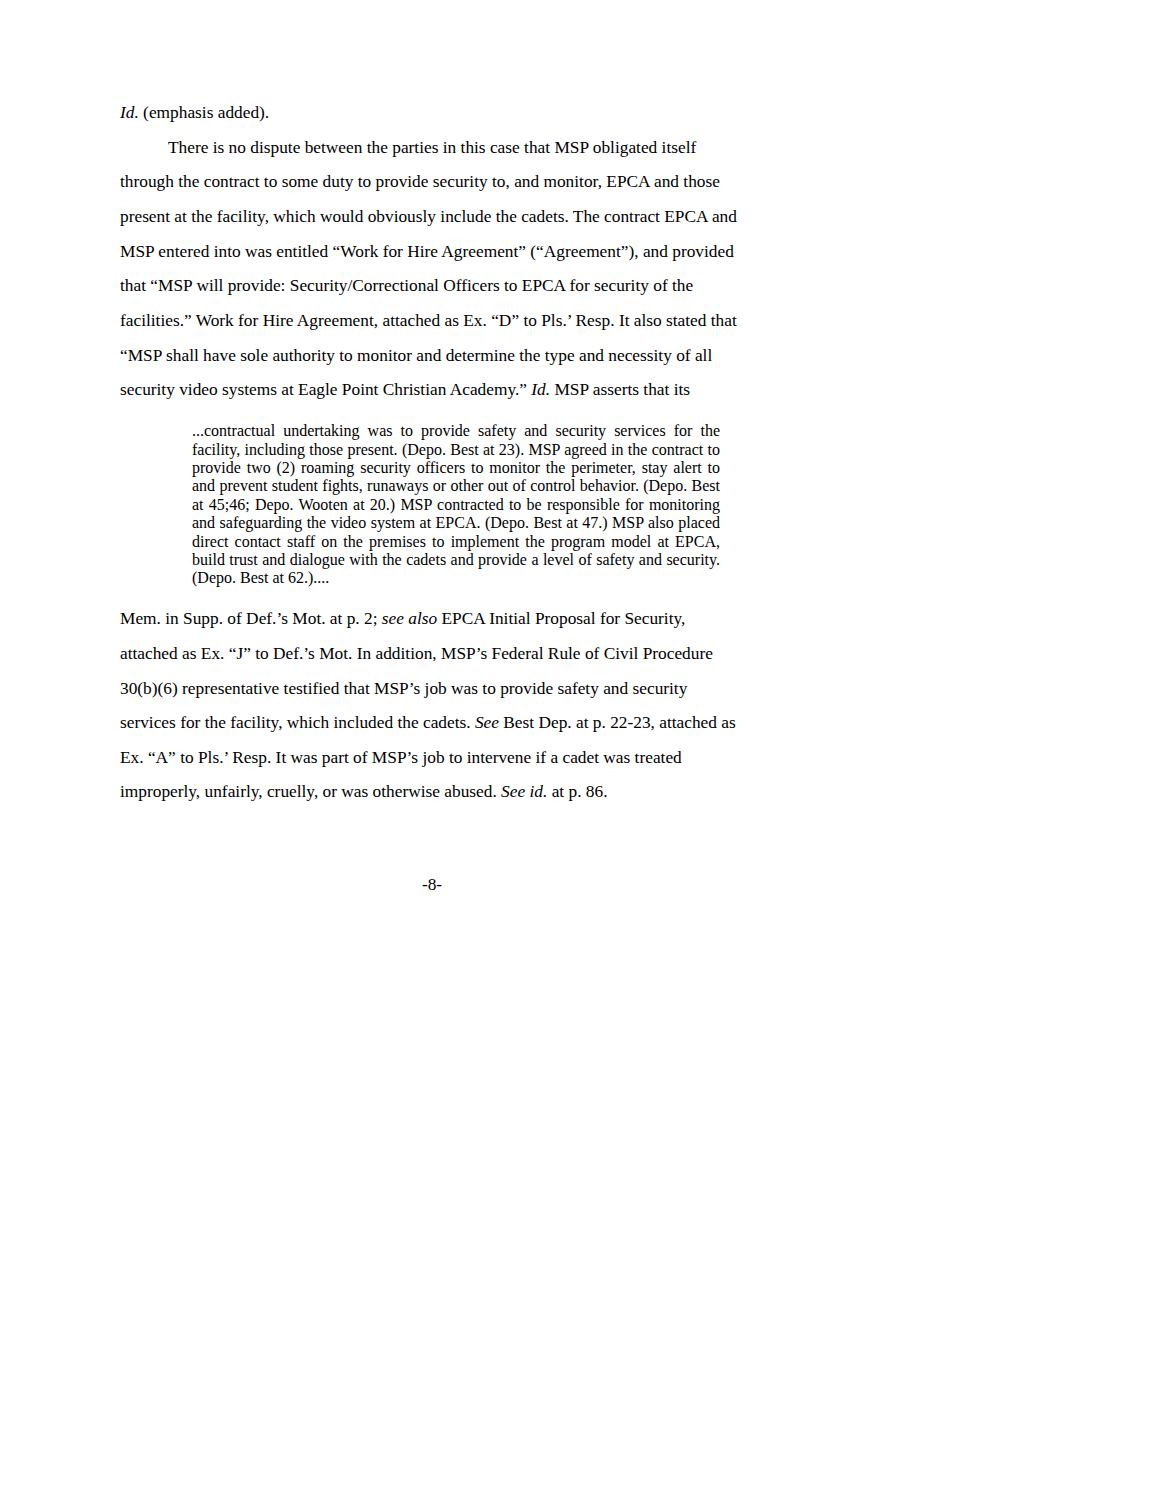Id. (emphasis added).
There is no dispute between the parties in this case that MSP obligated itself through the contract to some duty to provide security to, and monitor, EPCA and those present at the facility, which would obviously include the cadets. The contract EPCA and MSP entered into was entitled “Work for Hire Agreement” (“Agreement”), and provided that “MSP will provide: Security/Correctional Officers to EPCA for security of the facilities.” Work for Hire Agreement, attached as Ex. “D” to Pls.’ Resp. It also stated that “MSP shall have sole authority to monitor and determine the type and necessity of all security video systems at Eagle Point Christian Academy.” Id. MSP asserts that its
...contractual undertaking was to provide safety and security services for the facility, including those present. (Depo. Best at 23). MSP agreed in the contract to provide two (2) roaming security officers to monitor the perimeter, stay alert to and prevent student fights, runaways or other out of control behavior. (Depo. Best at 45;46; Depo. Wooten at 20.) MSP contracted to be responsible for monitoring and safeguarding the video system at EPCA. (Depo. Best at 47.) MSP also placed direct contact staff on the premises to implement the program model at EPCA, build trust and dialogue with the cadets and provide a level of safety and security. (Depo. Best at 62.)....
Mem. in Supp. of Def.’s Mot. at p. 2; see also EPCA Initial Proposal for Security, attached as Ex. “J” to Def.’s Mot. In addition, MSP’s Federal Rule of Civil Procedure 30(b)(6) representative testified that MSP’s job was to provide safety and security services for the facility, which included the cadets. See Best Dep. at p. 22-23, attached as Ex. “A” to Pls.’ Resp. It was part of MSP’s job to intervene if a cadet was treated improperly, unfairly, cruelly, or was otherwise abused. See id. at p. 86.
-8-